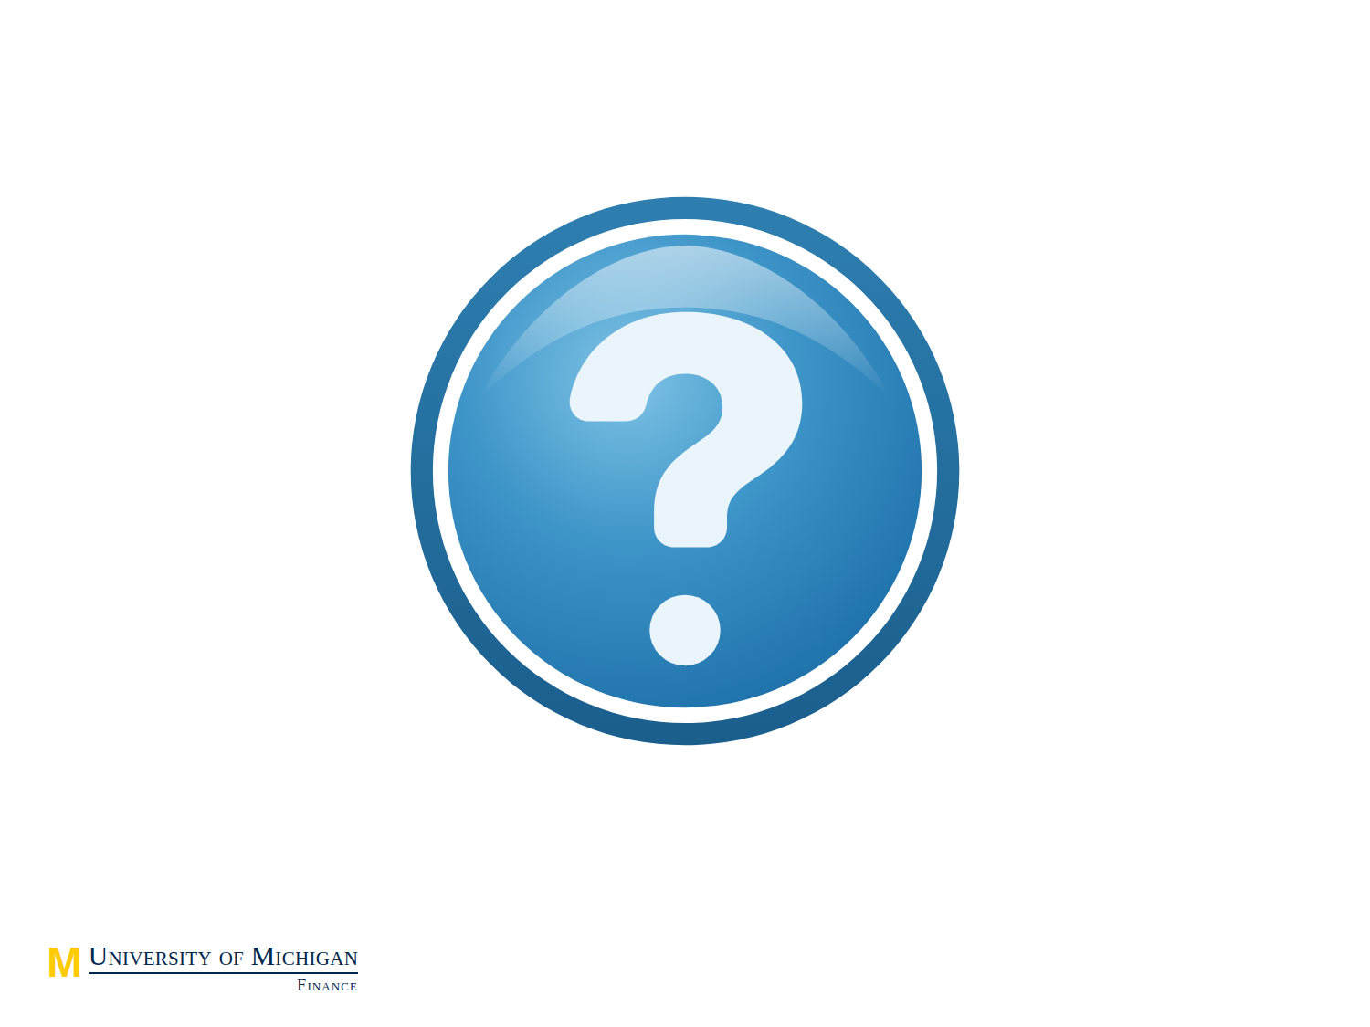M University of Michigan Finance